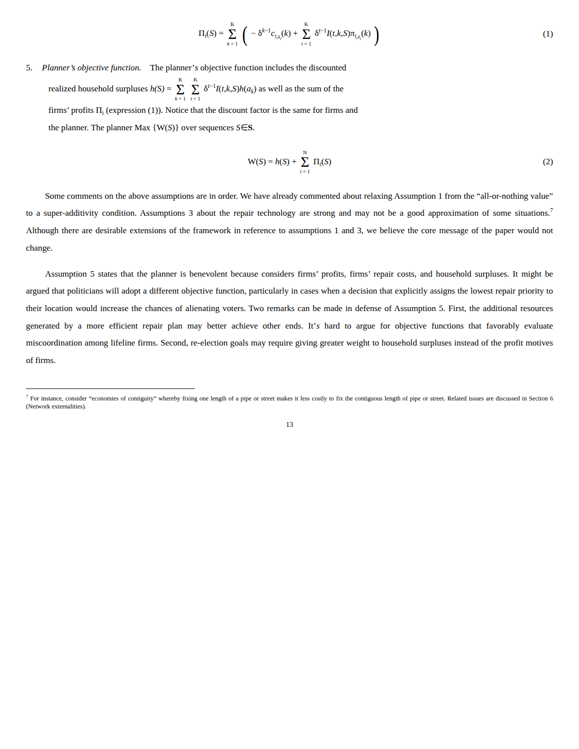Πi(S) = KΣk = 1 ( − δk−1ci,si(k) + KΣt = 1 δt−1I(t,k,S)πi,si(k) )
(1)
5. Planner’s objective function. The planner’s objective function includes the discounted
realized household surpluses h(S) = KΣk = 1 KΣt = 1 δt−1I(t,k,S)h(ak) as well as the sum of the
firms’ profits Πi (expression (1)). Notice that the discount factor is the same for firms and
the planner. The planner Max {W(S)} over sequences S∈S.
W(S) = h(S) + NΣi = 1 Πi(S)
(2)
Some comments on the above assumptions are in order. We have already commented about relaxing Assumption 1 from the “all-or-nothing value” to a super-additivity condition. Assumptions 3 about the repair technology are strong and may not be a good approximation of some situations.7 Although there are desirable extensions of the framework in reference to assumptions 1 and 3, we believe the core message of the paper would not change.
Assumption 5 states that the planner is benevolent because considers firms’ profits, firms’ repair costs, and household surpluses. It might be argued that politicians will adopt a different objective function, particularly in cases when a decision that explicitly assigns the lowest repair priority to their location would increase the chances of alienating voters. Two remarks can be made in defense of Assumption 5. First, the additional resources generated by a more efficient repair plan may better achieve other ends. It’s hard to argue for objective functions that favorably evaluate miscoordination among lifeline firms. Second, re-election goals may require giving greater weight to household surpluses instead of the profit motives of firms.
7 For instance, consider “economies of contiguity” whereby fixing one length of a pipe or street makes it less costly to fix the contiguous length of pipe or street. Related issues are discussed in Section 6 (Network externalities).
13